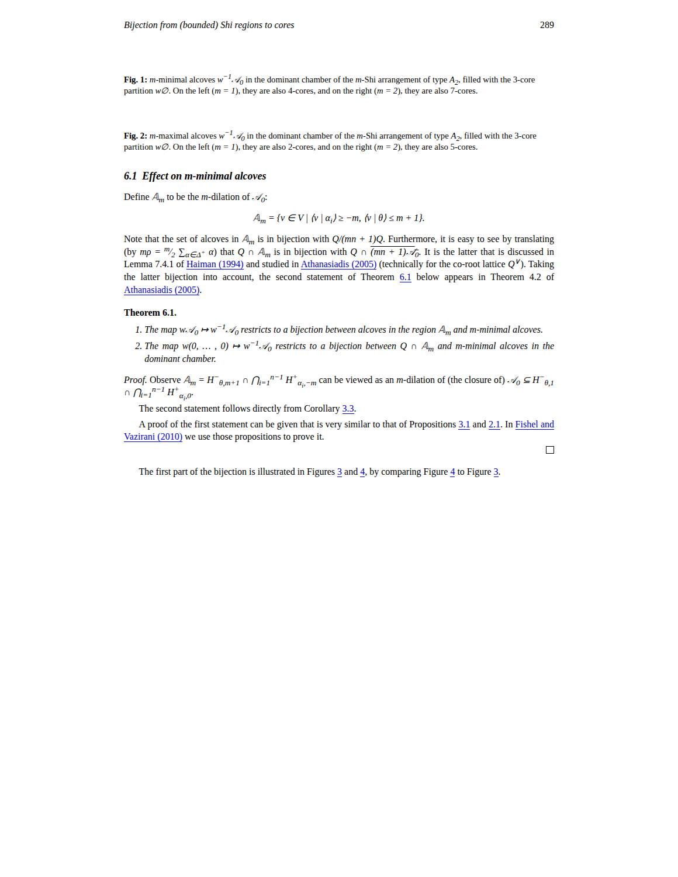Bijection from (bounded) Shi regions to cores 289
Fig. 1: m-minimal alcoves w−1𝒜0 in the dominant chamber of the m-Shi arrangement of type A2, filled with the 3-core partition w∅. On the left (m = 1), they are also 4-cores, and on the right (m = 2), they are also 7-cores.
Fig. 2: m-maximal alcoves w−1𝒜0 in the dominant chamber of the m-Shi arrangement of type A2, filled with the 3-core partition w∅. On the left (m = 1), they are also 2-cores, and on the right (m = 2), they are also 5-cores.
6.1 Effect on m-minimal alcoves
Define 𝔸m to be the m-dilation of 𝒜0:
𝔸m = {v ∈ V | ⟨v | αi⟩ ≥ −m, ⟨v | θ⟩ ≤ m + 1}.
Note that the set of alcoves in 𝔸m is in bijection with Q/(mn + 1)Q. Furthermore, it is easy to see by translating (by mρ = m⁄2 ∑α∈Δ+ α) that Q ∩ 𝔸m is in bijection with Q ∩ (mn + 1)𝒜0. It is the latter that is discussed in Lemma 7.4.1 of Haiman (1994) and studied in Athanasiadis (2005) (technically for the co-root lattice Q∨). Taking the latter bijection into account, the second statement of Theorem 6.1 below appears in Theorem 4.2 of Athanasiadis (2005).
Theorem 6.1.
The map w𝒜0 ↦ w−1𝒜0 restricts to a bijection between alcoves in the region 𝔸m and m-minimal alcoves.
The map w(0, … , 0) ↦ w−1𝒜0 restricts to a bijection between Q ∩ 𝔸m and m-minimal alcoves in the dominant chamber.
Proof. Observe 𝔸m = H−θ,m+1 ∩ ⋂i=1n−1 H+αi,−m can be viewed as an m-dilation of (the closure of) 𝒜0 ⊆ H−θ,1 ∩ ⋂i=1n−1 H+αi,0.
The second statement follows directly from Corollary 3.3.
A proof of the first statement can be given that is very similar to that of Propositions 3.1 and 2.1. In Fishel and Vazirani (2010) we use those propositions to prove it.
The first part of the bijection is illustrated in Figures 3 and 4, by comparing Figure 4 to Figure 3.